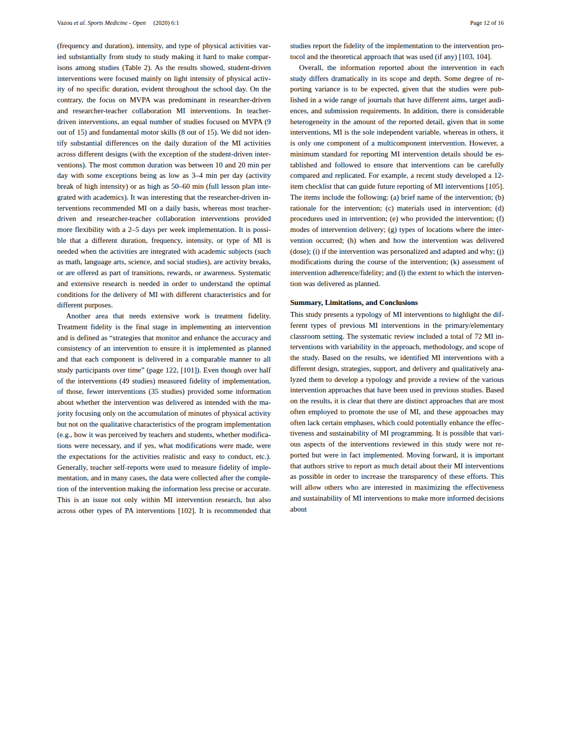Vazou et al. Sports Medicine - Open (2020) 6:1
Page 12 of 16
(frequency and duration), intensity, and type of physical activities varied substantially from study to study making it hard to make comparisons among studies (Table 2). As the results showed, student-driven interventions were focused mainly on light intensity of physical activity of no specific duration, evident throughout the school day. On the contrary, the focus on MVPA was predominant in researcher-driven and researcher-teacher collaboration MI interventions. In teacher-driven interventions, an equal number of studies focused on MVPA (9 out of 15) and fundamental motor skills (8 out of 15). We did not identify substantial differences on the daily duration of the MI activities across different designs (with the exception of the student-driven interventions). The most common duration was between 10 and 20 min per day with some exceptions being as low as 3–4 min per day (activity break of high intensity) or as high as 50–60 min (full lesson plan integrated with academics). It was interesting that the researcher-driven interventions recommended MI on a daily basis, whereas most teacher-driven and researcher-teacher collaboration interventions provided more flexibility with a 2–5 days per week implementation. It is possible that a different duration, frequency, intensity, or type of MI is needed when the activities are integrated with academic subjects (such as math, language arts, science, and social studies), are activity breaks, or are offered as part of transitions, rewards, or awareness. Systematic and extensive research is needed in order to understand the optimal conditions for the delivery of MI with different characteristics and for different purposes.
Another area that needs extensive work is treatment fidelity. Treatment fidelity is the final stage in implementing an intervention and is defined as “strategies that monitor and enhance the accuracy and consistency of an intervention to ensure it is implemented as planned and that each component is delivered in a comparable manner to all study participants over time” (page 122, [101]). Even though over half of the interventions (49 studies) measured fidelity of implementation, of those, fewer interventions (35 studies) provided some information about whether the intervention was delivered as intended with the majority focusing only on the accumulation of minutes of physical activity but not on the qualitative characteristics of the program implementation (e.g., how it was perceived by teachers and students, whether modifications were necessary, and if yes, what modifications were made, were the expectations for the activities realistic and easy to conduct, etc.). Generally, teacher self-reports were used to measure fidelity of implementation, and in many cases, the data were collected after the completion of the intervention making the information less precise or accurate. This is an issue not only within MI intervention research, but also across other types of PA interventions [102]. It is recommended that studies report the fidelity of the implementation to the intervention protocol and the theoretical approach that was used (if any) [103, 104].
Overall, the information reported about the intervention in each study differs dramatically in its scope and depth. Some degree of reporting variance is to be expected, given that the studies were published in a wide range of journals that have different aims, target audiences, and submission requirements. In addition, there is considerable heterogeneity in the amount of the reported detail, given that in some interventions, MI is the sole independent variable, whereas in others, it is only one component of a multicomponent intervention. However, a minimum standard for reporting MI intervention details should be established and followed to ensure that interventions can be carefully compared and replicated. For example, a recent study developed a 12-item checklist that can guide future reporting of MI interventions [105]. The items include the following: (a) brief name of the intervention; (b) rationale for the intervention; (c) materials used in intervention; (d) procedures used in intervention; (e) who provided the intervention; (f) modes of intervention delivery; (g) types of locations where the intervention occurred; (h) when and how the intervention was delivered (dose); (i) if the intervention was personalized and adapted and why; (j) modifications during the course of the intervention; (k) assessment of intervention adherence/fidelity; and (l) the extent to which the intervention was delivered as planned.
Summary, Limitations, and Conclusions
This study presents a typology of MI interventions to highlight the different types of previous MI interventions in the primary/elementary classroom setting. The systematic review included a total of 72 MI interventions with variability in the approach, methodology, and scope of the study. Based on the results, we identified MI interventions with a different design, strategies, support, and delivery and qualitatively analyzed them to develop a typology and provide a review of the various intervention approaches that have been used in previous studies. Based on the results, it is clear that there are distinct approaches that are most often employed to promote the use of MI, and these approaches may often lack certain emphases, which could potentially enhance the effectiveness and sustainability of MI programming. It is possible that various aspects of the interventions reviewed in this study were not reported but were in fact implemented. Moving forward, it is important that authors strive to report as much detail about their MI interventions as possible in order to increase the transparency of these efforts. This will allow others who are interested in maximizing the effectiveness and sustainability of MI interventions to make more informed decisions about